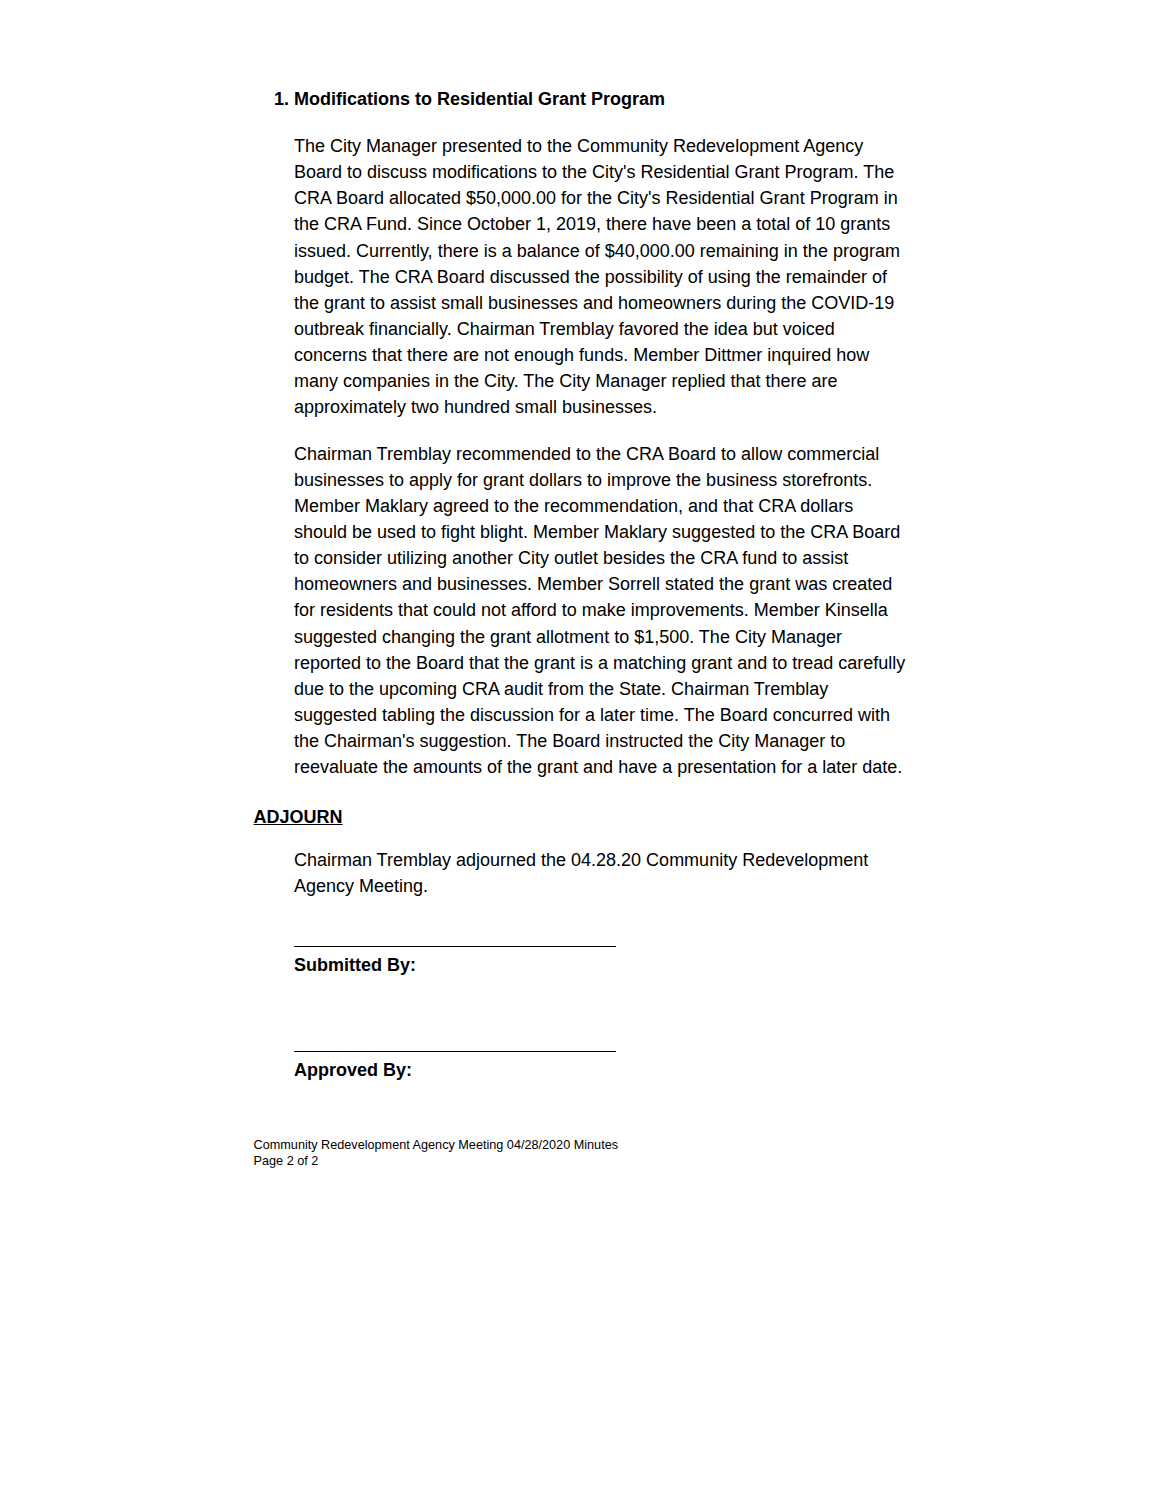Modifications to Residential Grant Program
The City Manager presented to the Community Redevelopment Agency Board to discuss modifications to the City's Residential Grant Program. The CRA Board allocated $50,000.00 for the City's Residential Grant Program in the CRA Fund. Since October 1, 2019, there have been a total of 10 grants issued. Currently, there is a balance of $40,000.00 remaining in the program budget. The CRA Board discussed the possibility of using the remainder of the grant to assist small businesses and homeowners during the COVID-19 outbreak financially. Chairman Tremblay favored the idea but voiced concerns that there are not enough funds. Member Dittmer inquired how many companies in the City. The City Manager replied that there are approximately two hundred small businesses.
Chairman Tremblay recommended to the CRA Board to allow commercial businesses to apply for grant dollars to improve the business storefronts. Member Maklary agreed to the recommendation, and that CRA dollars should be used to fight blight. Member Maklary suggested to the CRA Board to consider utilizing another City outlet besides the CRA fund to assist homeowners and businesses. Member Sorrell stated the grant was created for residents that could not afford to make improvements. Member Kinsella suggested changing the grant allotment to $1,500. The City Manager reported to the Board that the grant is a matching grant and to tread carefully due to the upcoming CRA audit from the State. Chairman Tremblay suggested tabling the discussion for a later time. The Board concurred with the Chairman's suggestion. The Board instructed the City Manager to reevaluate the amounts of the grant and have a presentation for a later date.
ADJOURN
Chairman Tremblay adjourned the 04.28.20 Community Redevelopment Agency Meeting.
Submitted By:
Approved By:
Community Redevelopment Agency Meeting 04/28/2020 Minutes
Page 2 of 2